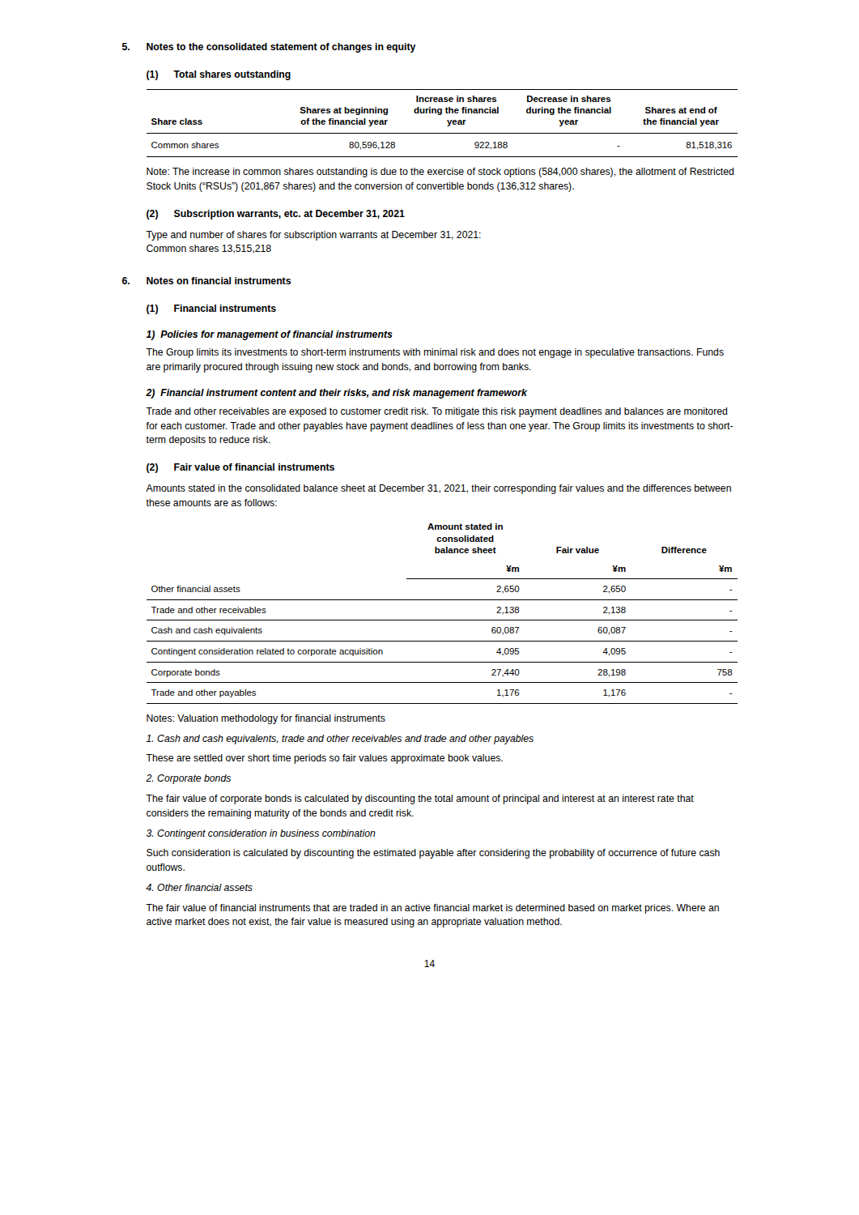5.
Notes to the consolidated statement of changes in equity
(1)
Total shares outstanding
| Share class | Shares at beginning of the financial year | Increase in shares during the financial year | Decrease in shares during the financial year | Shares at end of the financial year |
| --- | --- | --- | --- | --- |
| Common shares | 80,596,128 | 922,188 | - | 81,518,316 |
Note: The increase in common shares outstanding is due to the exercise of stock options (584,000 shares), the allotment of Restricted Stock Units (“RSUs”) (201,867 shares) and the conversion of convertible bonds (136,312 shares).
(2)
Subscription warrants, etc. at December 31, 2021
Type and number of shares for subscription warrants at December 31, 2021:
Common shares 13,515,218
6.
Notes on financial instruments
(1)
Financial instruments
1) Policies for management of financial instruments
The Group limits its investments to short-term instruments with minimal risk and does not engage in speculative transactions. Funds are primarily procured through issuing new stock and bonds, and borrowing from banks.
2) Financial instrument content and their risks, and risk management framework
Trade and other receivables are exposed to customer credit risk. To mitigate this risk payment deadlines and balances are monitored for each customer. Trade and other payables have payment deadlines of less than one year. The Group limits its investments to short-term deposits to reduce risk.
(2)
Fair value of financial instruments
Amounts stated in the consolidated balance sheet at December 31, 2021, their corresponding fair values and the differences between these amounts are as follows:
| | Amount stated in consolidated balance sheet | Fair value | Difference |
| --- | --- | --- | --- |
| | ¥m | ¥m | ¥m |
| Other financial assets | 2,650 | 2,650 | - |
| Trade and other receivables | 2,138 | 2,138 | - |
| Cash and cash equivalents | 60,087 | 60,087 | - |
| Contingent consideration related to corporate acquisition | 4,095 | 4,095 | - |
| Corporate bonds | 27,440 | 28,198 | 758 |
| Trade and other payables | 1,176 | 1,176 | - |
Notes: Valuation methodology for financial instruments
1. Cash and cash equivalents, trade and other receivables and trade and other payables
These are settled over short time periods so fair values approximate book values.
2. Corporate bonds
The fair value of corporate bonds is calculated by discounting the total amount of principal and interest at an interest rate that considers the remaining maturity of the bonds and credit risk.
3. Contingent consideration in business combination
Such consideration is calculated by discounting the estimated payable after considering the probability of occurrence of future cash outflows.
4. Other financial assets
The fair value of financial instruments that are traded in an active financial market is determined based on market prices. Where an active market does not exist, the fair value is measured using an appropriate valuation method.
14